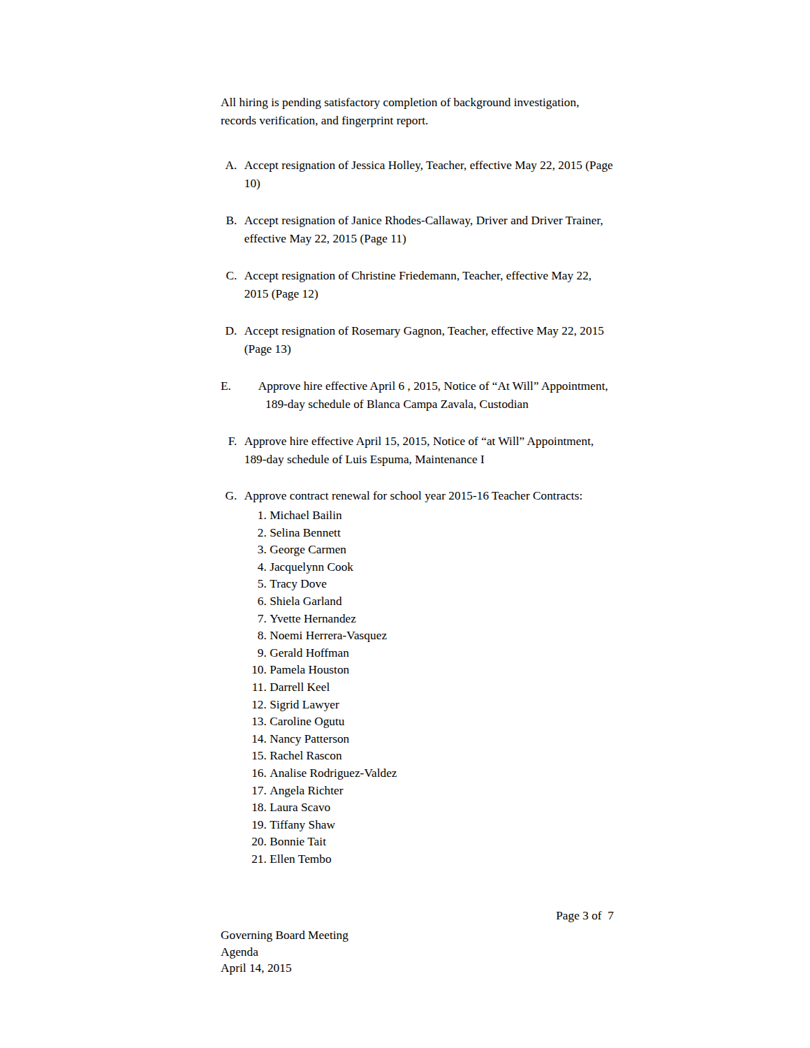All hiring is pending satisfactory completion of background investigation, records verification, and fingerprint report.
Accept resignation of Jessica Holley, Teacher, effective May 22, 2015 (Page 10)
Accept resignation of Janice Rhodes-Callaway, Driver and Driver Trainer, effective May 22, 2015 (Page 11)
Accept resignation of Christine Friedemann, Teacher, effective May 22, 2015 (Page 12)
Accept resignation of Rosemary Gagnon, Teacher, effective May 22, 2015 (Page 13)
E. Approve hire effective April 6 , 2015, Notice of “At Will” Appointment, 189-day schedule of Blanca Campa Zavala, Custodian
Approve hire effective April 15, 2015, Notice of “at Will” Appointment, 189-day schedule of Luis Espuma, Maintenance I
Approve contract renewal for school year 2015-16 Teacher Contracts:
Michael Bailin
Selina Bennett
George Carmen
Jacquelynn Cook
Tracy Dove
Shiela Garland
Yvette Hernandez
Noemi Herrera-Vasquez
Gerald Hoffman
Pamela Houston
Darrell Keel
Sigrid Lawyer
Caroline Ogutu
Nancy Patterson
Rachel Rascon
Analise Rodriguez-Valdez
Angela Richter
Laura Scavo
Tiffany Shaw
Bonnie Tait
Ellen Tembo
Page 3 of 7
Governing Board Meeting
Agenda
April 14, 2015